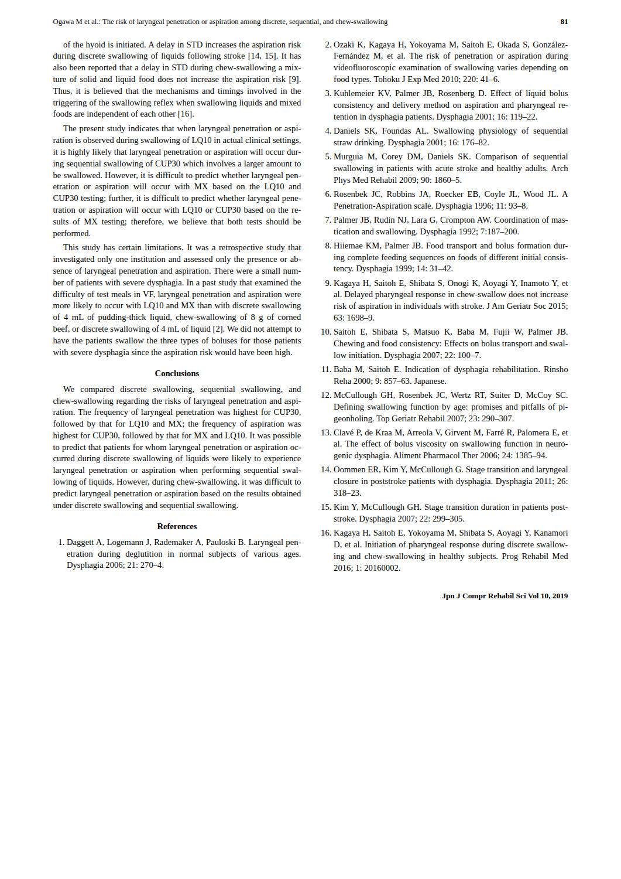Ogawa M et al.: The risk of laryngeal penetration or aspiration among discrete, sequential, and chew-swallowing 81
of the hyoid is initiated. A delay in STD increases the aspiration risk during discrete swallowing of liquids following stroke [14, 15]. It has also been reported that a delay in STD during chew-swallowing a mixture of solid and liquid food does not increase the aspiration risk [9]. Thus, it is believed that the mechanisms and timings involved in the triggering of the swallowing reflex when swallowing liquids and mixed foods are independent of each other [16].
The present study indicates that when laryngeal penetration or aspiration is observed during swallowing of LQ10 in actual clinical settings, it is highly likely that laryngeal penetration or aspiration will occur during sequential swallowing of CUP30 which involves a larger amount to be swallowed. However, it is difficult to predict whether laryngeal penetration or aspiration will occur with MX based on the LQ10 and CUP30 testing; further, it is difficult to predict whether laryngeal penetration or aspiration will occur with LQ10 or CUP30 based on the results of MX testing; therefore, we believe that both tests should be performed.
This study has certain limitations. It was a retrospective study that investigated only one institution and assessed only the presence or absence of laryngeal penetration and aspiration. There were a small number of patients with severe dysphagia. In a past study that examined the difficulty of test meals in VF, laryngeal penetration and aspiration were more likely to occur with LQ10 and MX than with discrete swallowing of 4 mL of pudding-thick liquid, chew-swallowing of 8 g of corned beef, or discrete swallowing of 4 mL of liquid [2]. We did not attempt to have the patients swallow the three types of boluses for those patients with severe dysphagia since the aspiration risk would have been high.
Conclusions
We compared discrete swallowing, sequential swallowing, and chew-swallowing regarding the risks of laryngeal penetration and aspiration. The frequency of laryngeal penetration was highest for CUP30, followed by that for LQ10 and MX; the frequency of aspiration was highest for CUP30, followed by that for MX and LQ10. It was possible to predict that patients for whom laryngeal penetration or aspiration occurred during discrete swallowing of liquids were likely to experience laryngeal penetration or aspiration when performing sequential swallowing of liquids. However, during chew-swallowing, it was difficult to predict laryngeal penetration or aspiration based on the results obtained under discrete swallowing and sequential swallowing.
References
Daggett A, Logemann J, Rademaker A, Pauloski B. Laryngeal penetration during deglutition in normal subjects of various ages. Dysphagia 2006; 21: 270–4.
Ozaki K, Kagaya H, Yokoyama M, Saitoh E, Okada S, González-Fernández M, et al. The risk of penetration or aspiration during videofluoroscopic examination of swallowing varies depending on food types. Tohoku J Exp Med 2010; 220: 41–6.
Kuhlemeier KV, Palmer JB, Rosenberg D. Effect of liquid bolus consistency and delivery method on aspiration and pharyngeal retention in dysphagia patients. Dysphagia 2001; 16: 119–22.
Daniels SK, Foundas AL. Swallowing physiology of sequential straw drinking. Dysphagia 2001; 16: 176–82.
Murguia M, Corey DM, Daniels SK. Comparison of sequential swallowing in patients with acute stroke and healthy adults. Arch Phys Med Rehabil 2009; 90: 1860–5.
Rosenbek JC, Robbins JA, Roecker EB, Coyle JL, Wood JL. A Penetration-Aspiration scale. Dysphagia 1996; 11: 93–8.
Palmer JB, Rudin NJ, Lara G, Crompton AW. Coordination of mastication and swallowing. Dysphagia 1992; 7:187–200.
Hiiemae KM, Palmer JB. Food transport and bolus formation during complete feeding sequences on foods of different initial consistency. Dysphagia 1999; 14: 31–42.
Kagaya H, Saitoh E, Shibata S, Onogi K, Aoyagi Y, Inamoto Y, et al. Delayed pharyngeal response in chew-swallow does not increase risk of aspiration in individuals with stroke. J Am Geriatr Soc 2015; 63: 1698–9.
Saitoh E, Shibata S, Matsuo K, Baba M, Fujii W, Palmer JB. Chewing and food consistency: Effects on bolus transport and swallow initiation. Dysphagia 2007; 22: 100–7.
Baba M, Saitoh E. Indication of dysphagia rehabilitation. Rinsho Reha 2000; 9: 857–63. Japanese.
McCullough GH, Rosenbek JC, Wertz RT, Suiter D, McCoy SC. Defining swallowing function by age: promises and pitfalls of pigeonholing. Top Geriatr Rehabil 2007; 23: 290–307.
Clavé P, de Kraa M, Arreola V, Girvent M, Farré R, Palomera E, et al. The effect of bolus viscosity on swallowing function in neurogenic dysphagia. Aliment Pharmacol Ther 2006; 24: 1385–94.
Oommen ER, Kim Y, McCullough G. Stage transition and laryngeal closure in poststroke patients with dysphagia. Dysphagia 2011; 26: 318–23.
Kim Y, McCullough GH. Stage transition duration in patients poststroke. Dysphagia 2007; 22: 299–305.
Kagaya H, Saitoh E, Yokoyama M, Shibata S, Aoyagi Y, Kanamori D, et al. Initiation of pharyngeal response during discrete swallowing and chew-swallowing in healthy subjects. Prog Rehabil Med 2016; 1: 20160002.
Jpn J Compr Rehabil Sci Vol 10, 2019